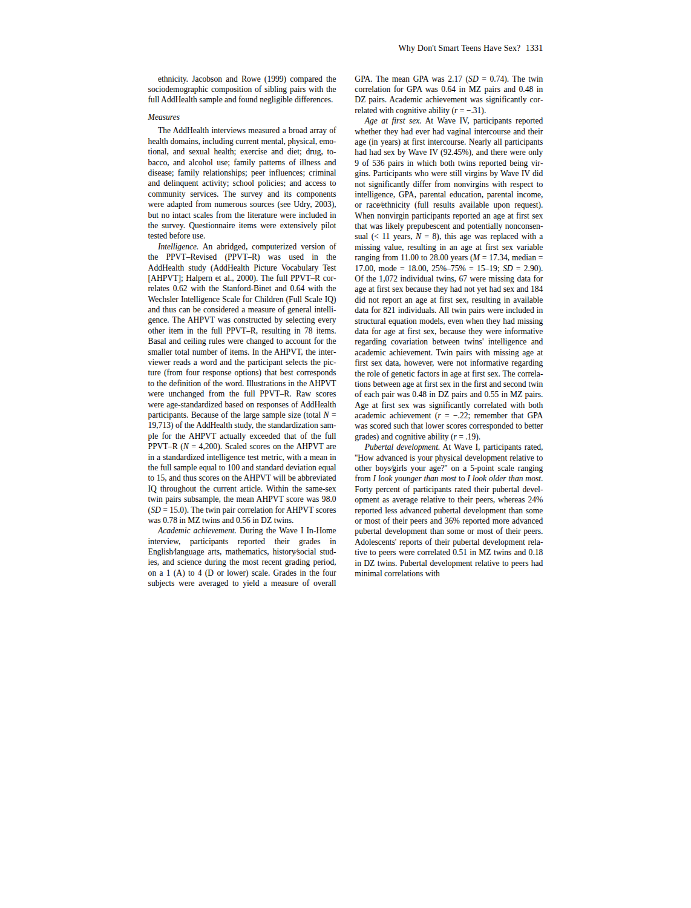Why Don't Smart Teens Have Sex?1331
ethnicity. Jacobson and Rowe (1999) compared the sociodemographic composition of sibling pairs with the full AddHealth sample and found negligible differences.
Measures
The AddHealth interviews measured a broad array of health domains, including current mental, physical, emotional, and sexual health; exercise and diet; drug, tobacco, and alcohol use; family patterns of illness and disease; family relationships; peer influences; criminal and delinquent activity; school policies; and access to community services. The survey and its components were adapted from numerous sources (see Udry, 2003), but no intact scales from the literature were included in the survey. Questionnaire items were extensively pilot tested before use.
Intelligence. An abridged, computerized version of the PPVT–Revised (PPVT–R) was used in the AddHealth study (AddHealth Picture Vocabulary Test [AHPVT]; Halpern et al., 2000). The full PPVT–R correlates 0.62 with the Stanford-Binet and 0.64 with the Wechsler Intelligence Scale for Children (Full Scale IQ) and thus can be considered a measure of general intelligence. The AHPVT was constructed by selecting every other item in the full PPVT–R, resulting in 78 items. Basal and ceiling rules were changed to account for the smaller total number of items. In the AHPVT, the interviewer reads a word and the participant selects the picture (from four response options) that best corresponds to the definition of the word. Illustrations in the AHPVT were unchanged from the full PPVT–R. Raw scores were age-standardized based on responses of AddHealth participants. Because of the large sample size (total N = 19,713) of the AddHealth study, the standardization sample for the AHPVT actually exceeded that of the full PPVT–R (N = 4,200). Scaled scores on the AHPVT are in a standardized intelligence test metric, with a mean in the full sample equal to 100 and standard deviation equal to 15, and thus scores on the AHPVT will be abbreviated IQ throughout the current article. Within the same-sex twin pairs subsample, the mean AHPVT score was 98.0 (SD = 15.0). The twin pair correlation for AHPVT scores was 0.78 in MZ twins and 0.56 in DZ twins.
Academic achievement. During the Wave I In-Home interview, participants reported their grades in English⁄language arts, mathematics, history⁄social studies, and science during the most recent grading period, on a 1 (A) to 4 (D or lower) scale. Grades in the four subjects were averaged to yield a measure of overall GPA. The mean GPA was 2.17 (SD = 0.74). The twin correlation for GPA was 0.64 in MZ pairs and 0.48 in DZ pairs. Academic achievement was significantly correlated with cognitive ability (r = −.31).
Age at first sex. At Wave IV, participants reported whether they had ever had vaginal intercourse and their age (in years) at first intercourse. Nearly all participants had had sex by Wave IV (92.45%), and there were only 9 of 536 pairs in which both twins reported being virgins. Participants who were still virgins by Wave IV did not significantly differ from nonvirgins with respect to intelligence, GPA, parental education, parental income, or race⁄ethnicity (full results available upon request). When nonvirgin participants reported an age at first sex that was likely prepubescent and potentially nonconsensual (< 11 years, N = 8), this age was replaced with a missing value, resulting in an age at first sex variable ranging from 11.00 to 28.00 years (M = 17.34, median = 17.00, mode = 18.00, 25%–75% = 15–19; SD = 2.90). Of the 1,072 individual twins, 67 were missing data for age at first sex because they had not yet had sex and 184 did not report an age at first sex, resulting in available data for 821 individuals. All twin pairs were included in structural equation models, even when they had missing data for age at first sex, because they were informative regarding covariation between twins' intelligence and academic achievement. Twin pairs with missing age at first sex data, however, were not informative regarding the role of genetic factors in age at first sex. The correlations between age at first sex in the first and second twin of each pair was 0.48 in DZ pairs and 0.55 in MZ pairs. Age at first sex was significantly correlated with both academic achievement (r = −.22; remember that GPA was scored such that lower scores corresponded to better grades) and cognitive ability (r = .19).
Pubertal development. At Wave I, participants rated, ''How advanced is your physical development relative to other boys⁄girls your age?'' on a 5-point scale ranging from I look younger than most to I look older than most. Forty percent of participants rated their pubertal development as average relative to their peers, whereas 24% reported less advanced pubertal development than some or most of their peers and 36% reported more advanced pubertal development than some or most of their peers. Adolescents' reports of their pubertal development relative to peers were correlated 0.51 in MZ twins and 0.18 in DZ twins. Pubertal development relative to peers had minimal correlations with